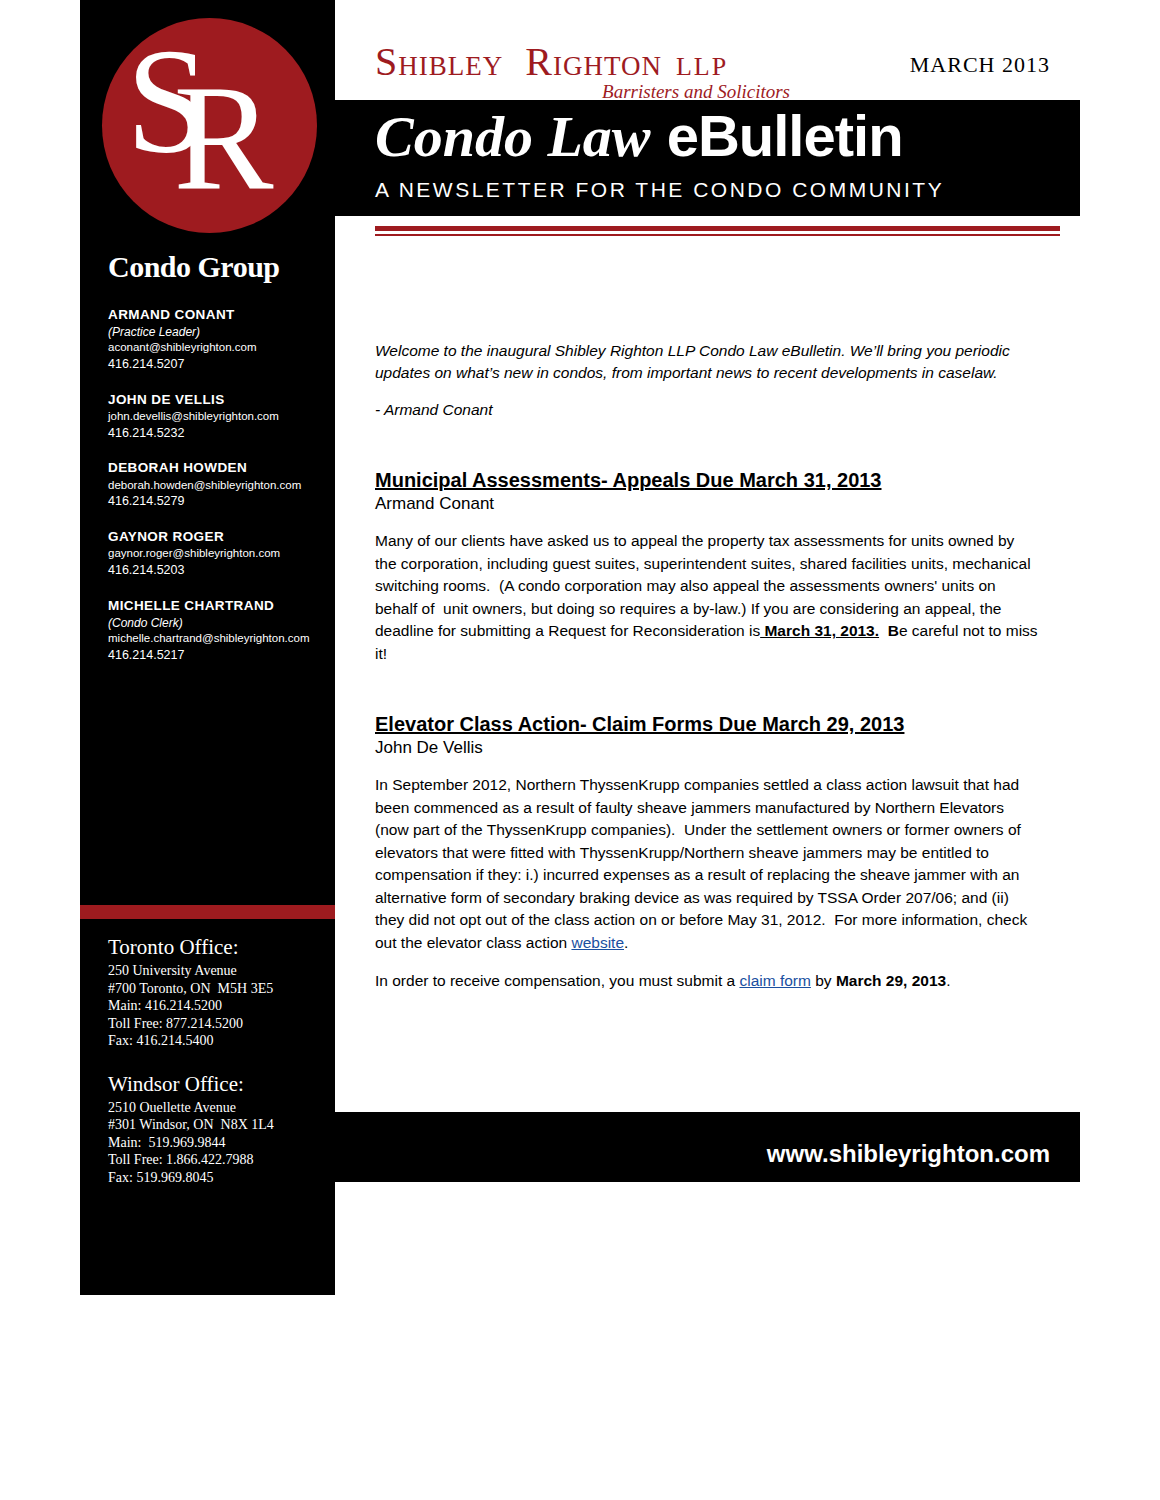Condo Group
ARMAND CONANT
(Practice Leader)
aconant@shibleyrighton.com
416.214.5207
JOHN DE VELLIS
john.devellis@shibleyrighton.com
416.214.5232
DEBORAH HOWDEN
deborah.howden@shibleyrighton.com
416.214.5279
GAYNOR ROGER
gaynor.roger@shibleyrighton.com
416.214.5203
MICHELLE CHARTRAND
(Condo Clerk)
michelle.chartrand@shibleyrighton.com
416.214.5217
Toronto Office:
250 University Avenue
#700 Toronto, ON M5H 3E5
Main: 416.214.5200
Toll Free: 877.214.5200
Fax: 416.214.5400
Windsor Office:
2510 Ouellette Avenue
#301 Windsor, ON N8X 1L4
Main: 519.969.9844
Toll Free: 1.866.422.7988
Fax: 519.969.8045
SR
SHIBLEY RIGHTON LLP
MARCH 2013
Barristers and Solicitors
Condo Law eBulletin
A NEWSLETTER FOR THE CONDO COMMUNITY
Welcome to the inaugural Shibley Righton LLP Condo Law eBulletin. We’ll bring you periodic updates on what’s new in condos, from important news to recent developments in caselaw. - Armand Conant
Municipal Assessments- Appeals Due March 31, 2013
Armand Conant
Many of our clients have asked us to appeal the property tax assessments for units owned by the corporation, including guest suites, superintendent suites, shared facilities units, mechanical switching rooms. (A condo corporation may also appeal the assessments owners' units on behalf of unit owners, but doing so requires a by-law.) If you are considering an appeal, the deadline for submitting a Request for Reconsideration is March 31, 2013. Be careful not to miss it!
Elevator Class Action- Claim Forms Due March 29, 2013
John De Vellis
In September 2012, Northern ThyssenKrupp companies settled a class action lawsuit that had been commenced as a result of faulty sheave jammers manufactured by Northern Elevators (now part of the ThyssenKrupp companies). Under the settlement owners or former owners of elevators that were fitted with ThyssenKrupp/Northern sheave jammers may be entitled to compensation if they: i.) incurred expenses as a result of replacing the sheave jammer with an alternative form of secondary braking device as was required by TSSA Order 207/06; and (ii) they did not opt out of the class action on or before May 31, 2012. For more information, check out the elevator class action website.
In order to receive compensation, you must submit a claim form by March 29, 2013.
www.shibleyrighton.com